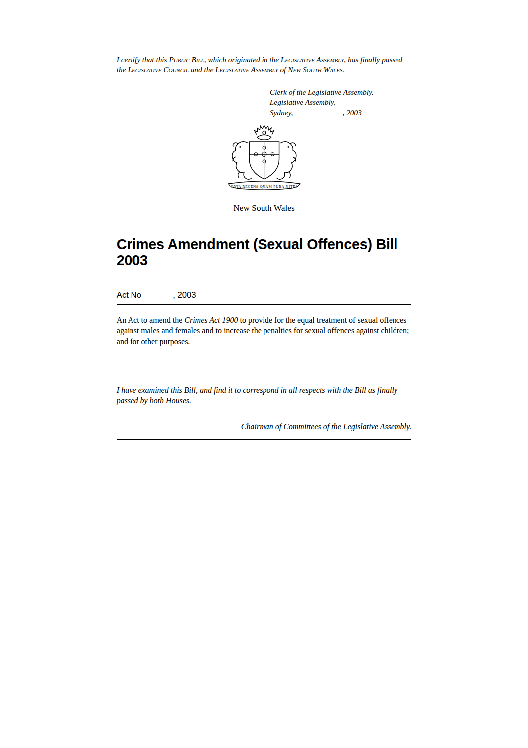I certify that this Public Bill, which originated in the Legislative Assembly, has finally passed the Legislative Council and the Legislative Assembly of New South Wales.
Clerk of the Legislative Assembly. Legislative Assembly, Sydney,, 2003
ORTA RECENS QUAM PURA NITES
New South Wales
Crimes Amendment (Sexual Offences) Bill 2003
Act No, 2003
An Act to amend the Crimes Act 1900 to provide for the equal treatment of sexual offences against males and females and to increase the penalties for sexual offences against children; and for other purposes.
I have examined this Bill, and find it to correspond in all respects with the Bill as finally passed by both Houses.
Chairman of Committees of the Legislative Assembly.